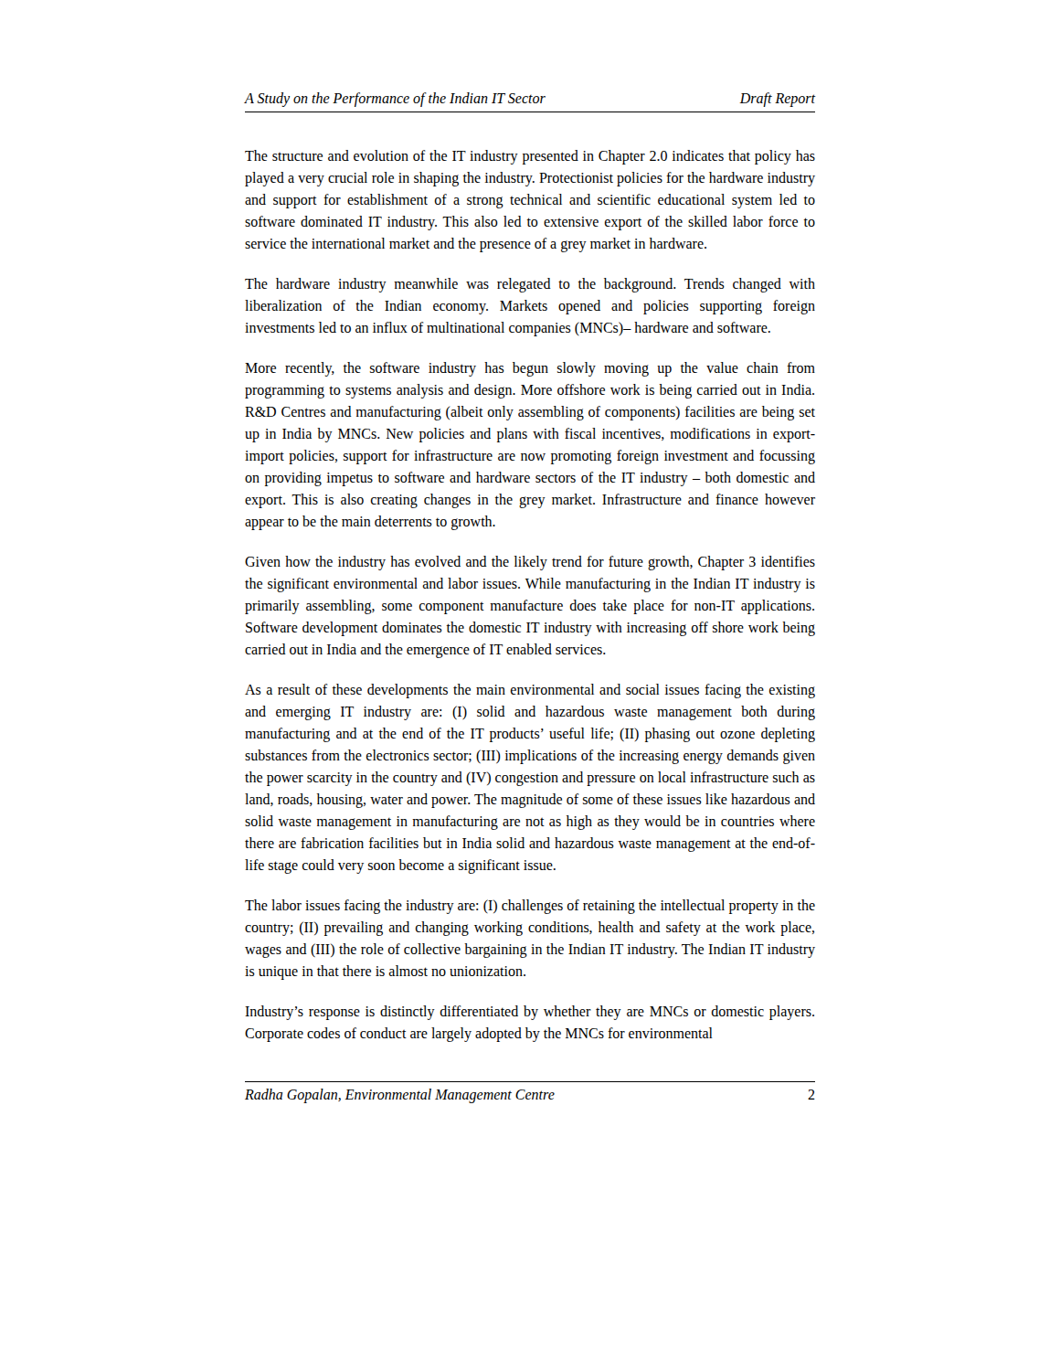A Study on the Performance of the Indian IT Sector Draft Report
The structure and evolution of the IT industry presented in Chapter 2.0 indicates that policy has played a very crucial role in shaping the industry. Protectionist policies for the hardware industry and support for establishment of a strong technical and scientific educational system led to software dominated IT industry. This also led to extensive export of the skilled labor force to service the international market and the presence of a grey market in hardware.
The hardware industry meanwhile was relegated to the background. Trends changed with liberalization of the Indian economy. Markets opened and policies supporting foreign investments led to an influx of multinational companies (MNCs)– hardware and software.
More recently, the software industry has begun slowly moving up the value chain from programming to systems analysis and design. More offshore work is being carried out in India. R&D Centres and manufacturing (albeit only assembling of components) facilities are being set up in India by MNCs. New policies and plans with fiscal incentives, modifications in export-import policies, support for infrastructure are now promoting foreign investment and focussing on providing impetus to software and hardware sectors of the IT industry – both domestic and export. This is also creating changes in the grey market. Infrastructure and finance however appear to be the main deterrents to growth.
Given how the industry has evolved and the likely trend for future growth, Chapter 3 identifies the significant environmental and labor issues. While manufacturing in the Indian IT industry is primarily assembling, some component manufacture does take place for non-IT applications. Software development dominates the domestic IT industry with increasing off shore work being carried out in India and the emergence of IT enabled services.
As a result of these developments the main environmental and social issues facing the existing and emerging IT industry are: (I) solid and hazardous waste management both during manufacturing and at the end of the IT products’ useful life; (II) phasing out ozone depleting substances from the electronics sector; (III) implications of the increasing energy demands given the power scarcity in the country and (IV) congestion and pressure on local infrastructure such as land, roads, housing, water and power. The magnitude of some of these issues like hazardous and solid waste management in manufacturing are not as high as they would be in countries where there are fabrication facilities but in India solid and hazardous waste management at the end-of-life stage could very soon become a significant issue.
The labor issues facing the industry are: (I) challenges of retaining the intellectual property in the country; (II) prevailing and changing working conditions, health and safety at the work place, wages and (III) the role of collective bargaining in the Indian IT industry. The Indian IT industry is unique in that there is almost no unionization.
Industry’s response is distinctly differentiated by whether they are MNCs or domestic players. Corporate codes of conduct are largely adopted by the MNCs for environmental
Radha Gopalan, Environmental Management Centre 2